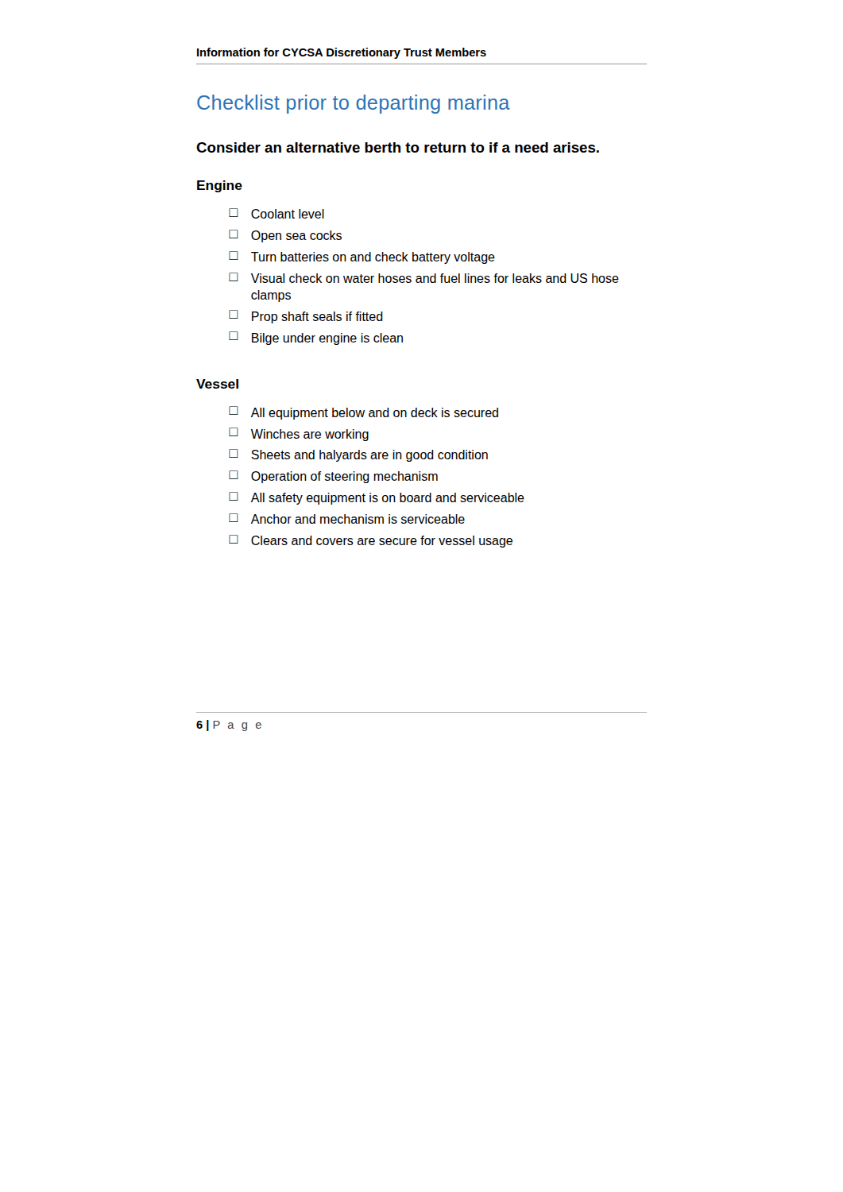Information for CYCSA Discretionary Trust Members
Checklist prior to departing marina
Consider an alternative berth to return to if a need arises.
Engine
Coolant level
Open sea cocks
Turn batteries on and check battery voltage
Visual check on water hoses and fuel lines for leaks and US hose clamps
Prop shaft seals if fitted
Bilge under engine is clean
Vessel
All equipment below and on deck is secured
Winches are working
Sheets and halyards are in good condition
Operation of steering mechanism
All safety equipment is on board and serviceable
Anchor and mechanism is serviceable
Clears and covers are secure for vessel usage
6 | P a g e